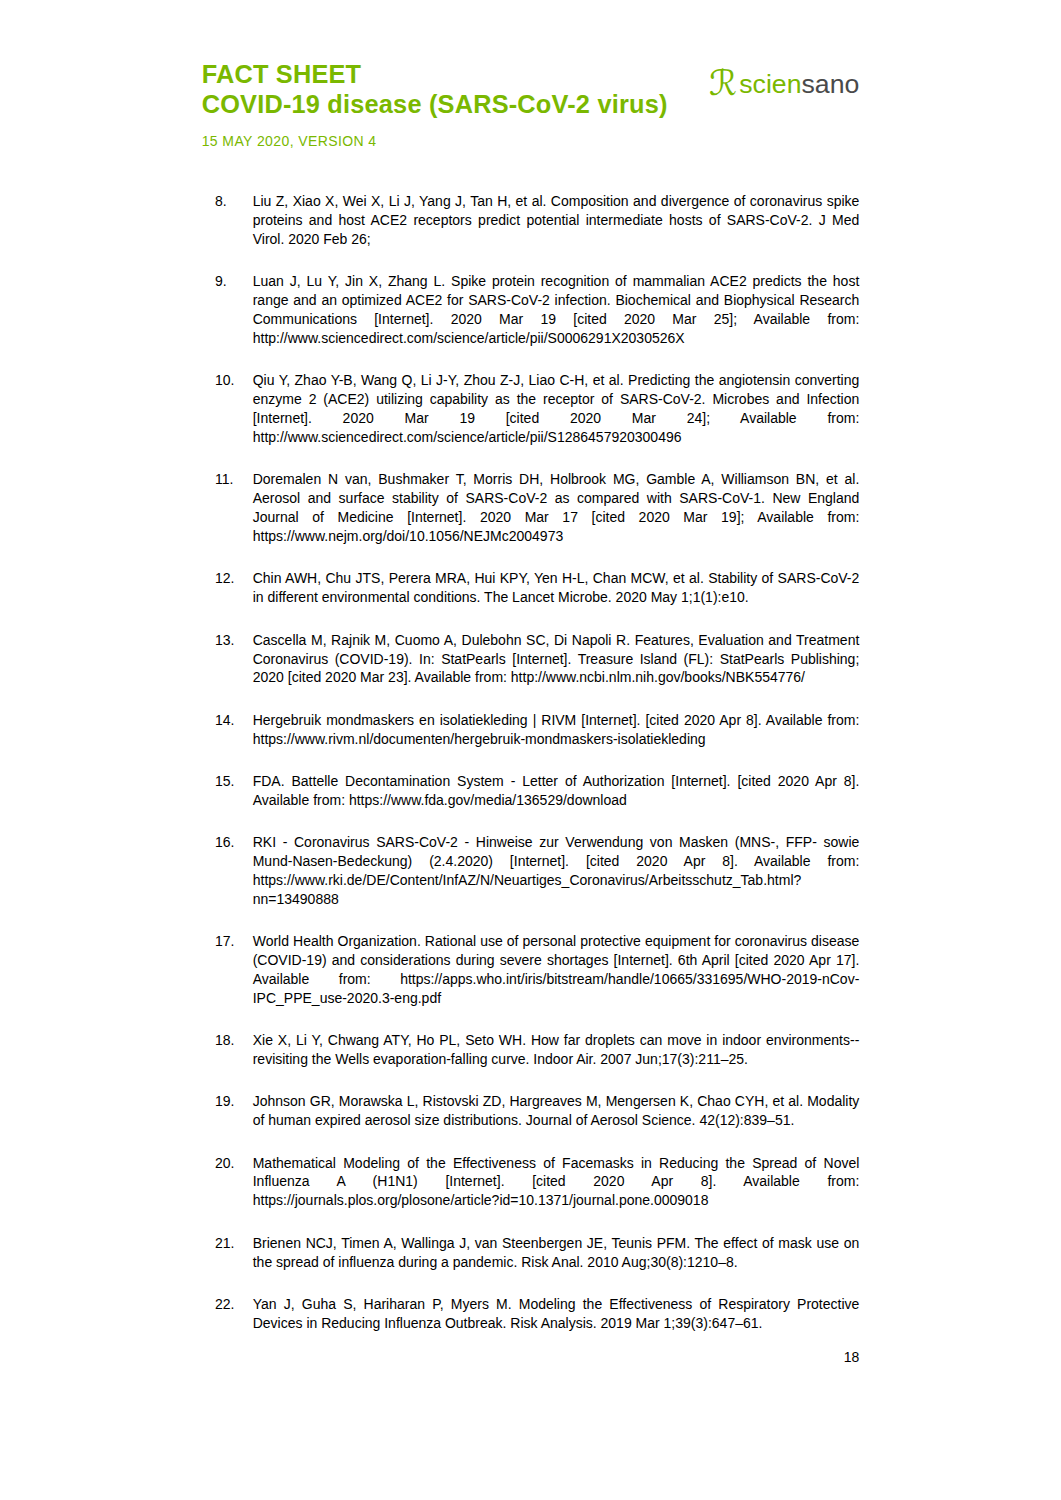FACT SHEET
COVID-19 disease (SARS-CoV-2 virus)
ℛscien sano
15 MAY 2020, VERSION 4
Liu Z, Xiao X, Wei X, Li J, Yang J, Tan H, et al. Composition and divergence of coronavirus spike proteins and host ACE2 receptors predict potential intermediate hosts of SARS-CoV-2. J Med Virol. 2020 Feb 26;
Luan J, Lu Y, Jin X, Zhang L. Spike protein recognition of mammalian ACE2 predicts the host range and an optimized ACE2 for SARS-CoV-2 infection. Biochemical and Biophysical Research Communications [Internet]. 2020 Mar 19 [cited 2020 Mar 25]; Available from: http://www.sciencedirect.com/science/article/pii/S0006291X2030526X
Qiu Y, Zhao Y-B, Wang Q, Li J-Y, Zhou Z-J, Liao C-H, et al. Predicting the angiotensin converting enzyme 2 (ACE2) utilizing capability as the receptor of SARS-CoV-2. Microbes and Infection [Internet]. 2020 Mar 19 [cited 2020 Mar 24]; Available from: http://www.sciencedirect.com/science/article/pii/S1286457920300496
Doremalen N van, Bushmaker T, Morris DH, Holbrook MG, Gamble A, Williamson BN, et al. Aerosol and surface stability of SARS-CoV-2 as compared with SARS-CoV-1. New England Journal of Medicine [Internet]. 2020 Mar 17 [cited 2020 Mar 19]; Available from: https://www.nejm.org/doi/10.1056/NEJMc2004973
Chin AWH, Chu JTS, Perera MRA, Hui KPY, Yen H-L, Chan MCW, et al. Stability of SARS-CoV-2 in different environmental conditions. The Lancet Microbe. 2020 May 1;1(1):e10.
Cascella M, Rajnik M, Cuomo A, Dulebohn SC, Di Napoli R. Features, Evaluation and Treatment Coronavirus (COVID-19). In: StatPearls [Internet]. Treasure Island (FL): StatPearls Publishing; 2020 [cited 2020 Mar 23]. Available from: http://www.ncbi.nlm.nih.gov/books/NBK554776/
Hergebruik mondmaskers en isolatiekleding | RIVM [Internet]. [cited 2020 Apr 8]. Available from: https://www.rivm.nl/documenten/hergebruik-mondmaskers-isolatiekleding
FDA. Battelle Decontamination System - Letter of Authorization [Internet]. [cited 2020 Apr 8]. Available from: https://www.fda.gov/media/136529/download
RKI - Coronavirus SARS-CoV-2 - Hinweise zur Verwendung von Masken (MNS-, FFP- sowie Mund-Nasen-Bedeckung) (2.4.2020) [Internet]. [cited 2020 Apr 8]. Available from: https://www.rki.de/DE/Content/InfAZ/N/Neuartiges_Coronavirus/Arbeitsschutz_Tab.html?nn=13490888
World Health Organization. Rational use of personal protective equipment for coronavirus disease (COVID-19) and considerations during severe shortages [Internet]. 6th April [cited 2020 Apr 17]. Available from: https://apps.who.int/iris/bitstream/handle/10665/331695/WHO-2019-nCov-IPC_PPE_use-2020.3-eng.pdf
Xie X, Li Y, Chwang ATY, Ho PL, Seto WH. How far droplets can move in indoor environments--revisiting the Wells evaporation-falling curve. Indoor Air. 2007 Jun;17(3):211–25.
Johnson GR, Morawska L, Ristovski ZD, Hargreaves M, Mengersen K, Chao CYH, et al. Modality of human expired aerosol size distributions. Journal of Aerosol Science. 42(12):839–51.
Mathematical Modeling of the Effectiveness of Facemasks in Reducing the Spread of Novel Influenza A (H1N1) [Internet]. [cited 2020 Apr 8]. Available from: https://journals.plos.org/plosone/article?id=10.1371/journal.pone.0009018
Brienen NCJ, Timen A, Wallinga J, van Steenbergen JE, Teunis PFM. The effect of mask use on the spread of influenza during a pandemic. Risk Anal. 2010 Aug;30(8):1210–8.
Yan J, Guha S, Hariharan P, Myers M. Modeling the Effectiveness of Respiratory Protective Devices in Reducing Influenza Outbreak. Risk Analysis. 2019 Mar 1;39(3):647–61.
18